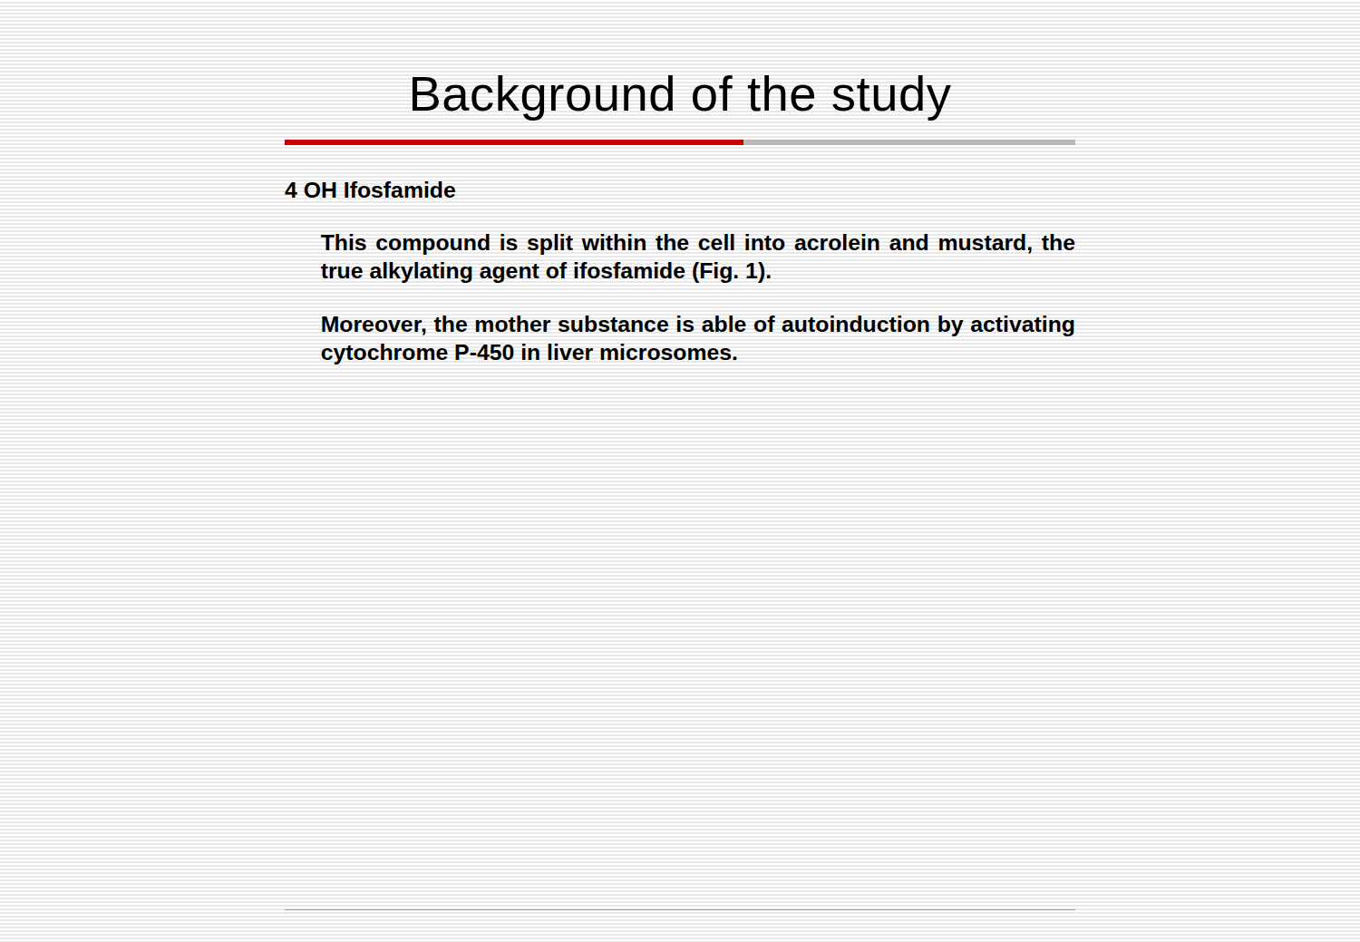Background of the study
4 OH Ifosfamide
This compound is split within the cell into acrolein and mustard, the true alkylating agent of ifosfamide (Fig. 1).
Moreover, the mother substance is able of autoinduction by activating cytochrome P-450 in liver microsomes.